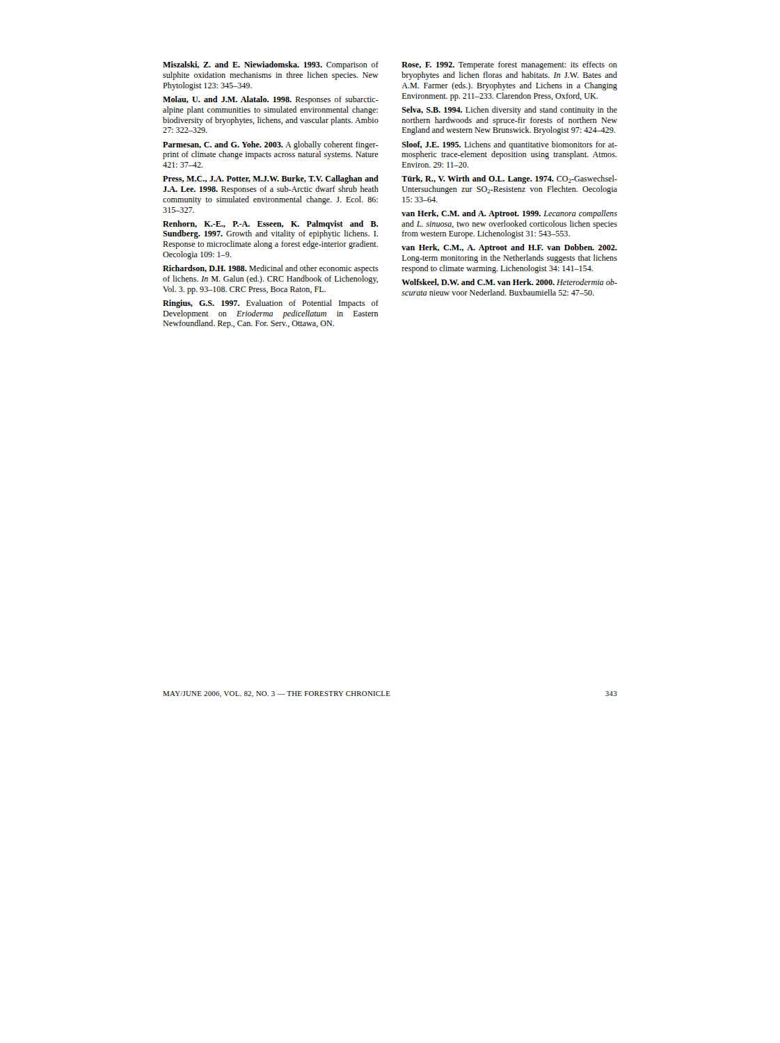Miszalski, Z. and E. Niewiadomska. 1993. Comparison of sulphite oxidation mechanisms in three lichen species. New Phytologist 123: 345–349.
Molau, U. and J.M. Alatalo. 1998. Responses of subarctic-alpine plant communities to simulated environmental change: biodiversity of bryophytes, lichens, and vascular plants. Ambio 27: 322–329.
Parmesan, C. and G. Yohe. 2003. A globally coherent fingerprint of climate change impacts across natural systems. Nature 421: 37–42.
Press, M.C., J.A. Potter, M.J.W. Burke, T.V. Callaghan and J.A. Lee. 1998. Responses of a sub-Arctic dwarf shrub heath community to simulated environmental change. J. Ecol. 86: 315–327.
Renhorn, K.-E., P.-A. Esseen, K. Palmqvist and B. Sundberg. 1997. Growth and vitality of epiphytic lichens. I. Response to microclimate along a forest edge-interior gradient. Oecologia 109: 1–9.
Richardson, D.H. 1988. Medicinal and other economic aspects of lichens. In M. Galun (ed.). CRC Handbook of Lichenology, Vol. 3. pp. 93–108. CRC Press, Boca Raton, FL.
Ringius, G.S. 1997. Evaluation of Potential Impacts of Development on Erioderma pedicellatum in Eastern Newfoundland. Rep., Can. For. Serv., Ottawa, ON.
Rose, F. 1992. Temperate forest management: its effects on bryophytes and lichen floras and habitats. In J.W. Bates and A.M. Farmer (eds.). Bryophytes and Lichens in a Changing Environment. pp. 211–233. Clarendon Press, Oxford, UK.
Selva, S.B. 1994. Lichen diversity and stand continuity in the northern hardwoods and spruce-fir forests of northern New England and western New Brunswick. Bryologist 97: 424–429.
Sloof, J.E. 1995. Lichens and quantitative biomonitors for atmospheric trace-element deposition using transplant. Atmos. Environ. 29: 11–20.
Türk, R., V. Wirth and O.L. Lange. 1974. CO2-Gaswechsel-Untersuchungen zur SO2-Resistenz von Flechten. Oecologia 15: 33–64.
van Herk, C.M. and A. Aptroot. 1999. Lecanora compallens and L. sinuosa, two new overlooked corticolous lichen species from western Europe. Lichenologist 31: 543–553.
van Herk, C.M., A. Aptroot and H.F. van Dobben. 2002. Long-term monitoring in the Netherlands suggests that lichens respond to climate warming. Lichenologist 34: 141–154.
Wolfskeel, D.W. and C.M. van Herk. 2000. Heterodermia obscurata nieuw voor Nederland. Buxbaumiella 52: 47–50.
May/June 2006, Vol. 82, No. 3 — The Forestry Chronicle 343